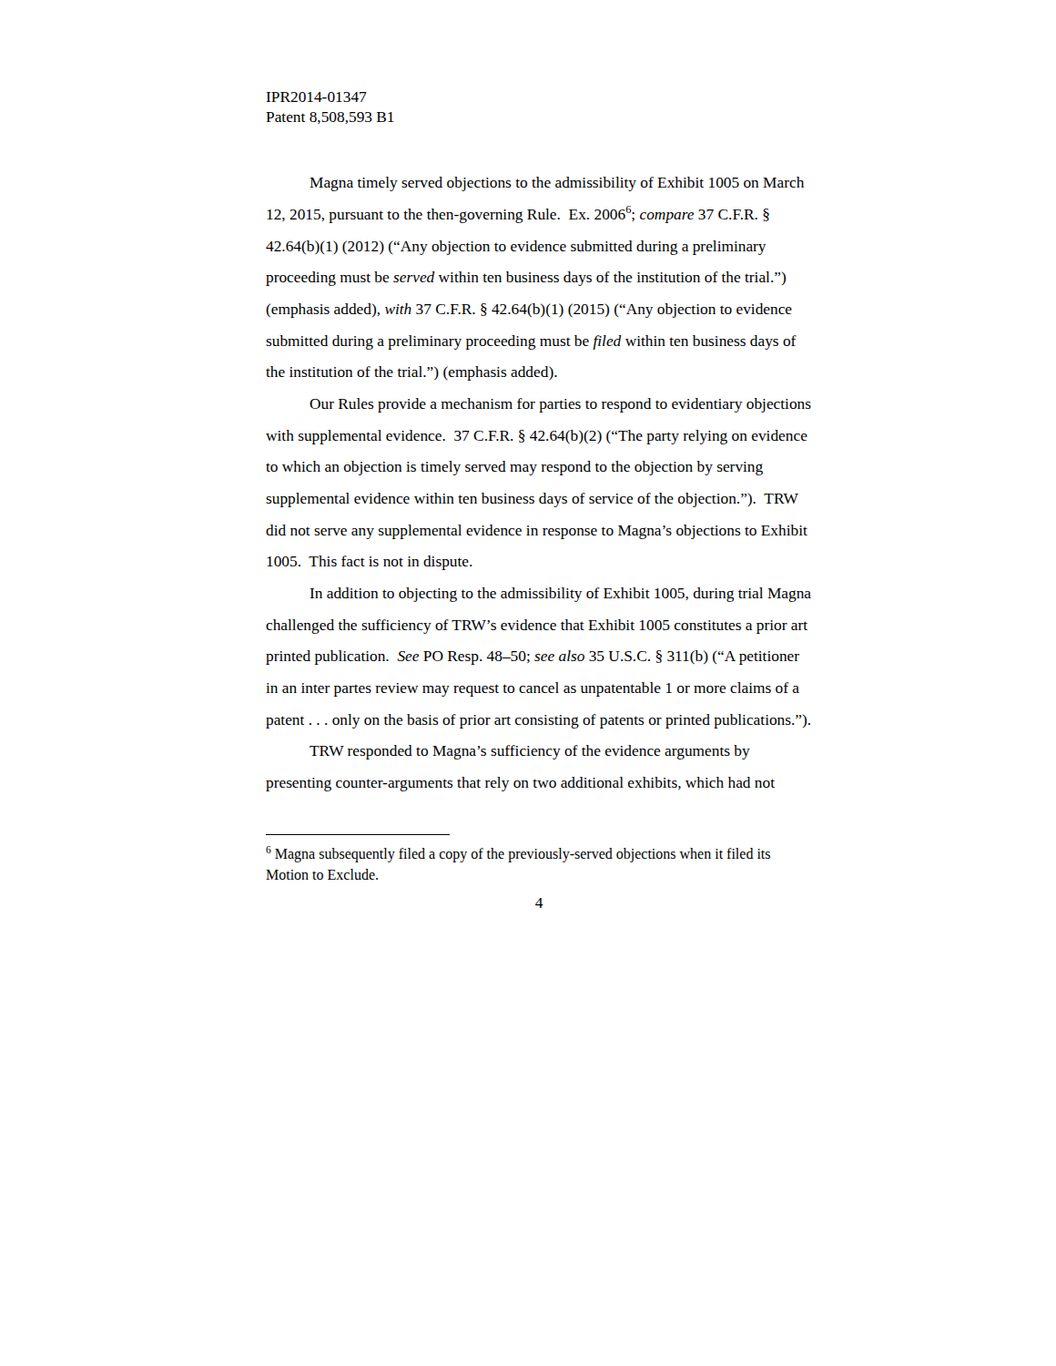IPR2014-01347
Patent 8,508,593 B1
Magna timely served objections to the admissibility of Exhibit 1005 on March 12, 2015, pursuant to the then-governing Rule. Ex. 20066; compare 37 C.F.R. § 42.64(b)(1) (2012) (“Any objection to evidence submitted during a preliminary proceeding must be served within ten business days of the institution of the trial.”) (emphasis added), with 37 C.F.R. § 42.64(b)(1) (2015) (“Any objection to evidence submitted during a preliminary proceeding must be filed within ten business days of the institution of the trial.”) (emphasis added).
Our Rules provide a mechanism for parties to respond to evidentiary objections with supplemental evidence. 37 C.F.R. § 42.64(b)(2) (“The party relying on evidence to which an objection is timely served may respond to the objection by serving supplemental evidence within ten business days of service of the objection.”). TRW did not serve any supplemental evidence in response to Magna’s objections to Exhibit 1005. This fact is not in dispute.
In addition to objecting to the admissibility of Exhibit 1005, during trial Magna challenged the sufficiency of TRW’s evidence that Exhibit 1005 constitutes a prior art printed publication. See PO Resp. 48–50; see also 35 U.S.C. § 311(b) (“A petitioner in an inter partes review may request to cancel as unpatentable 1 or more claims of a patent . . . only on the basis of prior art consisting of patents or printed publications.”).
TRW responded to Magna’s sufficiency of the evidence arguments by presenting counter-arguments that rely on two additional exhibits, which had not
6 Magna subsequently filed a copy of the previously-served objections when it filed its Motion to Exclude.
4